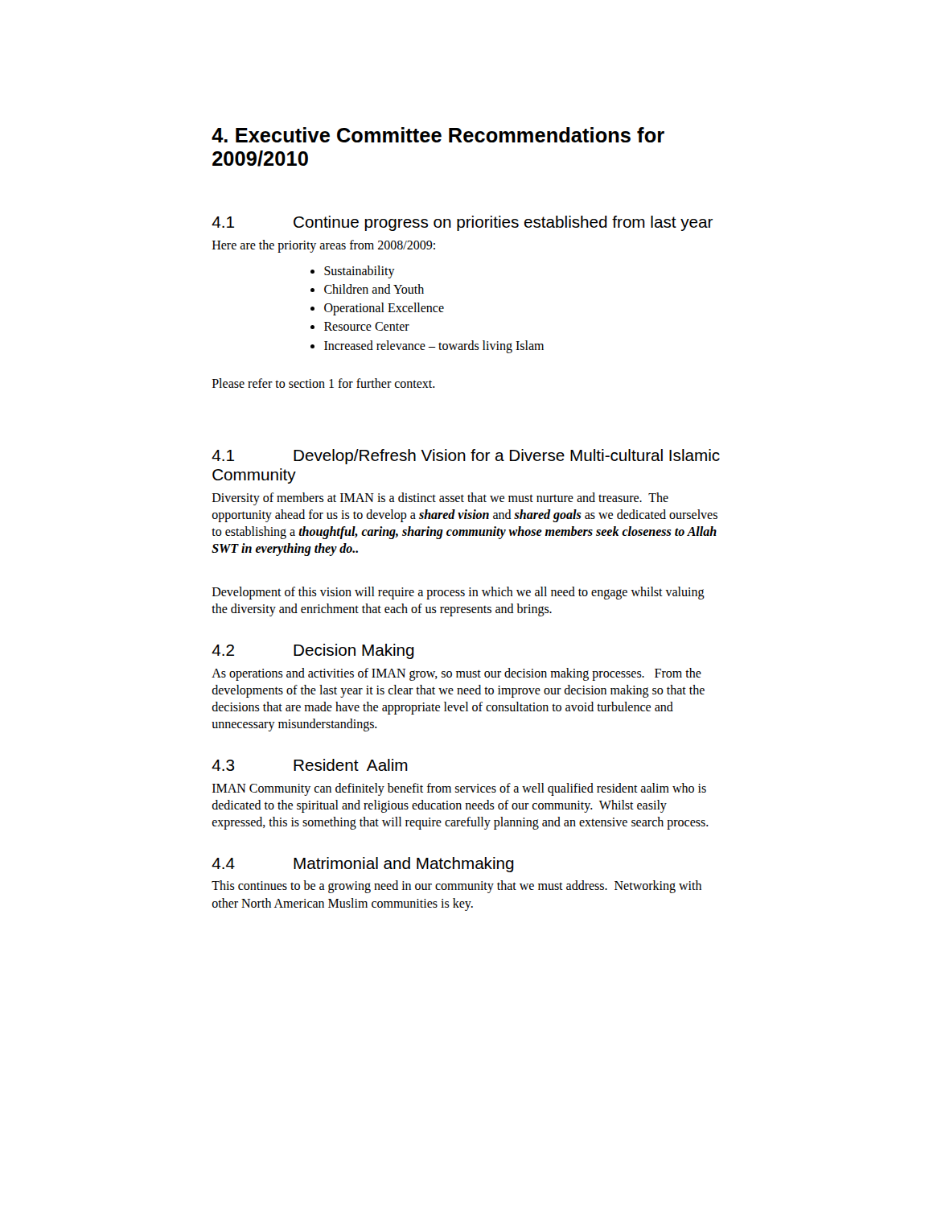4. Executive Committee Recommendations for 2009/2010
4.1 Continue progress on priorities established from last year
Here are the priority areas from 2008/2009:
Sustainability
Children and Youth
Operational Excellence
Resource Center
Increased relevance – towards living Islam
Please refer to section 1 for further context.
4.1 Develop/Refresh Vision for a Diverse Multi-cultural Islamic Community
Diversity of members at IMAN is a distinct asset that we must nurture and treasure. The opportunity ahead for us is to develop a shared vision and shared goals as we dedicated ourselves to establishing a thoughtful, caring, sharing community whose members seek closeness to Allah SWT in everything they do..
Development of this vision will require a process in which we all need to engage whilst valuing the diversity and enrichment that each of us represents and brings.
4.2 Decision Making
As operations and activities of IMAN grow, so must our decision making processes. From the developments of the last year it is clear that we need to improve our decision making so that the decisions that are made have the appropriate level of consultation to avoid turbulence and unnecessary misunderstandings.
4.3 Resident Aalim
IMAN Community can definitely benefit from services of a well qualified resident aalim who is dedicated to the spiritual and religious education needs of our community. Whilst easily expressed, this is something that will require carefully planning and an extensive search process.
4.4 Matrimonial and Matchmaking
This continues to be a growing need in our community that we must address. Networking with other North American Muslim communities is key.